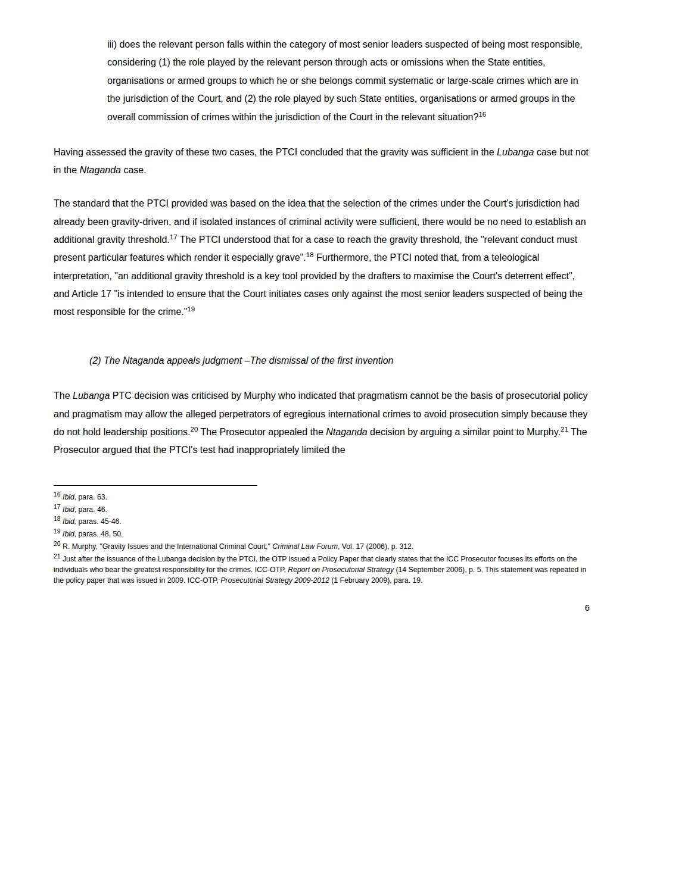iii) does the relevant person falls within the category of most senior leaders suspected of being most responsible, considering (1) the role played by the relevant person through acts or omissions when the State entities, organisations or armed groups to which he or she belongs commit systematic or large-scale crimes which are in the jurisdiction of the Court, and (2) the role played by such State entities, organisations or armed groups in the overall commission of crimes within the jurisdiction of the Court in the relevant situation?16
Having assessed the gravity of these two cases, the PTCI concluded that the gravity was sufficient in the Lubanga case but not in the Ntaganda case.
The standard that the PTCI provided was based on the idea that the selection of the crimes under the Court's jurisdiction had already been gravity-driven, and if isolated instances of criminal activity were sufficient, there would be no need to establish an additional gravity threshold.17 The PTCI understood that for a case to reach the gravity threshold, the "relevant conduct must present particular features which render it especially grave".18 Furthermore, the PTCI noted that, from a teleological interpretation, "an additional gravity threshold is a key tool provided by the drafters to maximise the Court's deterrent effect", and Article 17 "is intended to ensure that the Court initiates cases only against the most senior leaders suspected of being the most responsible for the crime."19
(2) The Ntaganda appeals judgment –The dismissal of the first invention
The Lubanga PTC decision was criticised by Murphy who indicated that pragmatism cannot be the basis of prosecutorial policy and pragmatism may allow the alleged perpetrators of egregious international crimes to avoid prosecution simply because they do not hold leadership positions.20 The Prosecutor appealed the Ntaganda decision by arguing a similar point to Murphy.21 The Prosecutor argued that the PTCI's test had inappropriately limited the
16 Ibid, para. 63.
17 Ibid, para. 46.
18 Ibid, paras. 45-46.
19 Ibid, paras. 48, 50.
20 R. Murphy, "Gravity Issues and the International Criminal Court," Criminal Law Forum, Vol. 17 (2006), p. 312.
21 Just after the issuance of the Lubanga decision by the PTCI, the OTP issued a Policy Paper that clearly states that the ICC Prosecutor focuses its efforts on the individuals who bear the greatest responsibility for the crimes. ICC-OTP, Report on Prosecutorial Strategy (14 September 2006), p. 5. This statement was repeated in the policy paper that was issued in 2009. ICC-OTP, Prosecutorial Strategy 2009-2012 (1 February 2009), para. 19.
6